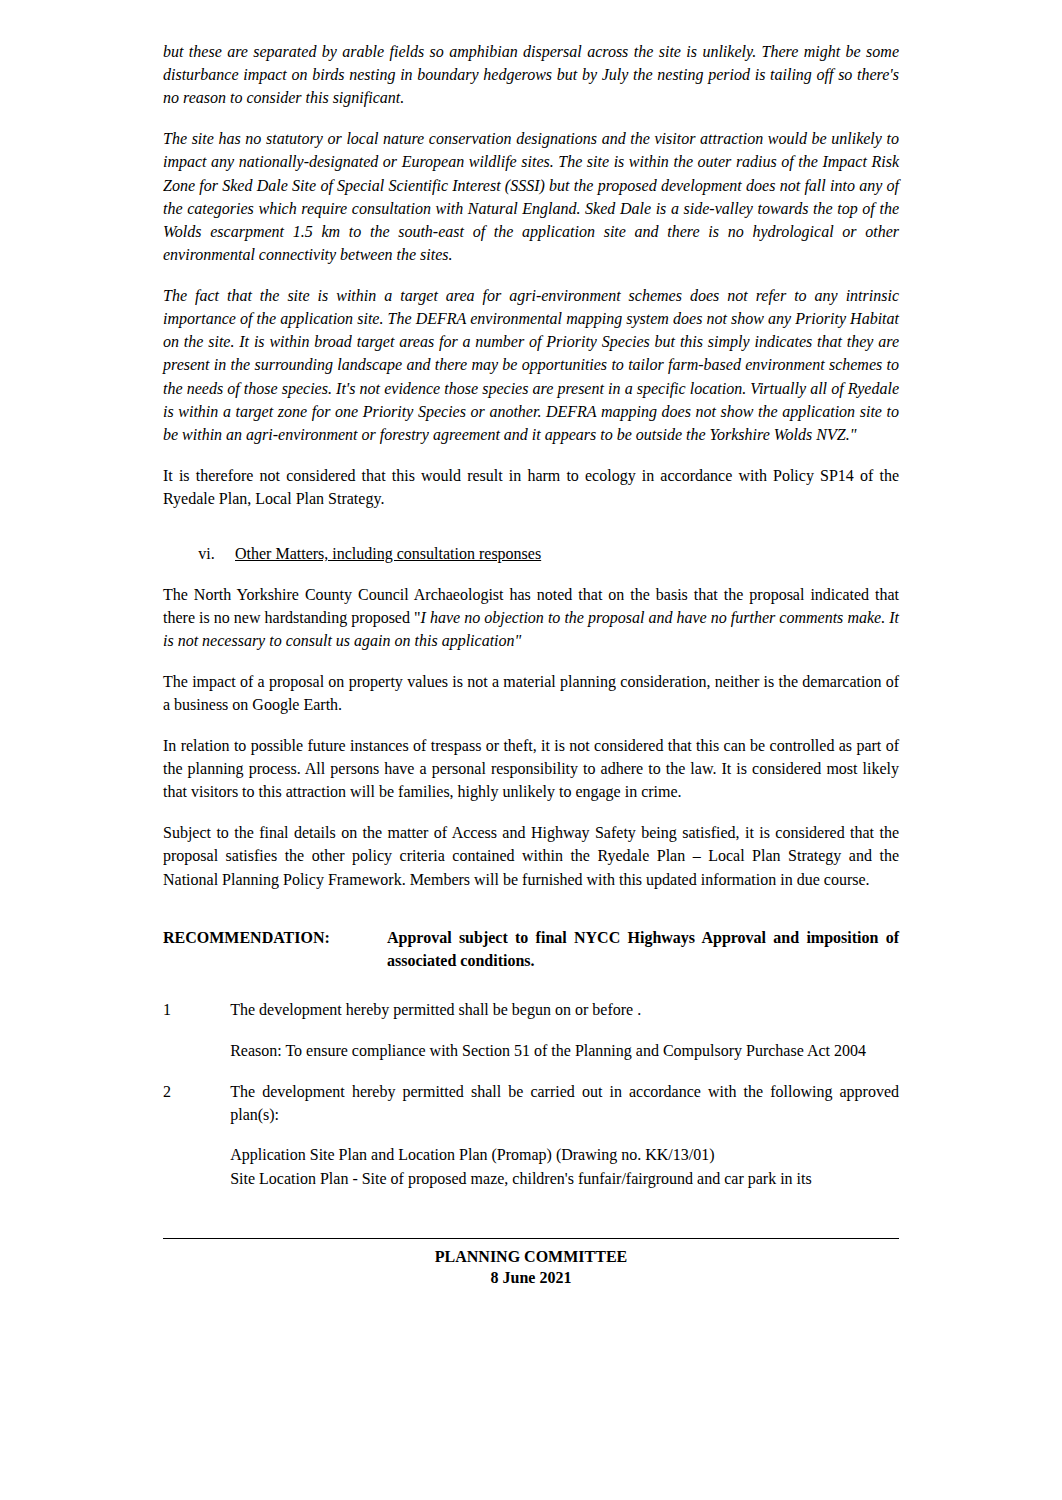but these are separated by arable fields so amphibian dispersal across the site is unlikely. There might be some disturbance impact on birds nesting in boundary hedgerows but by July the nesting period is tailing off so there's no reason to consider this significant.
The site has no statutory or local nature conservation designations and the visitor attraction would be unlikely to impact any nationally-designated or European wildlife sites. The site is within the outer radius of the Impact Risk Zone for Sked Dale Site of Special Scientific Interest (SSSI) but the proposed development does not fall into any of the categories which require consultation with Natural England. Sked Dale is a side-valley towards the top of the Wolds escarpment 1.5 km to the south-east of the application site and there is no hydrological or other environmental connectivity between the sites.
The fact that the site is within a target area for agri-environment schemes does not refer to any intrinsic importance of the application site. The DEFRA environmental mapping system does not show any Priority Habitat on the site. It is within broad target areas for a number of Priority Species but this simply indicates that they are present in the surrounding landscape and there may be opportunities to tailor farm-based environment schemes to the needs of those species. It's not evidence those species are present in a specific location. Virtually all of Ryedale is within a target zone for one Priority Species or another. DEFRA mapping does not show the application site to be within an agri-environment or forestry agreement and it appears to be outside the Yorkshire Wolds NVZ."
It is therefore not considered that this would result in harm to ecology in accordance with Policy SP14 of the Ryedale Plan, Local Plan Strategy.
vi. Other Matters, including consultation responses
The North Yorkshire County Council Archaeologist has noted that on the basis that the proposal indicated that there is no new hardstanding proposed "I have no objection to the proposal and have no further comments make. It is not necessary to consult us again on this application"
The impact of a proposal on property values is not a material planning consideration, neither is the demarcation of a business on Google Earth.
In relation to possible future instances of trespass or theft, it is not considered that this can be controlled as part of the planning process. All persons have a personal responsibility to adhere to the law. It is considered most likely that visitors to this attraction will be families, highly unlikely to engage in crime.
Subject to the final details on the matter of Access and Highway Safety being satisfied, it is considered that the proposal satisfies the other policy criteria contained within the Ryedale Plan – Local Plan Strategy and the National Planning Policy Framework. Members will be furnished with this updated information in due course.
RECOMMENDATION: Approval subject to final NYCC Highways Approval and imposition of associated conditions.
1
The development hereby permitted shall be begun on or before .
Reason: To ensure compliance with Section 51 of the Planning and Compulsory Purchase Act 2004
2
The development hereby permitted shall be carried out in accordance with the following approved plan(s):
Application Site Plan and Location Plan (Promap) (Drawing no. KK/13/01)
Site Location Plan - Site of proposed maze, children's funfair/fairground and car park in its
PLANNING COMMITTEE
8 June 2021